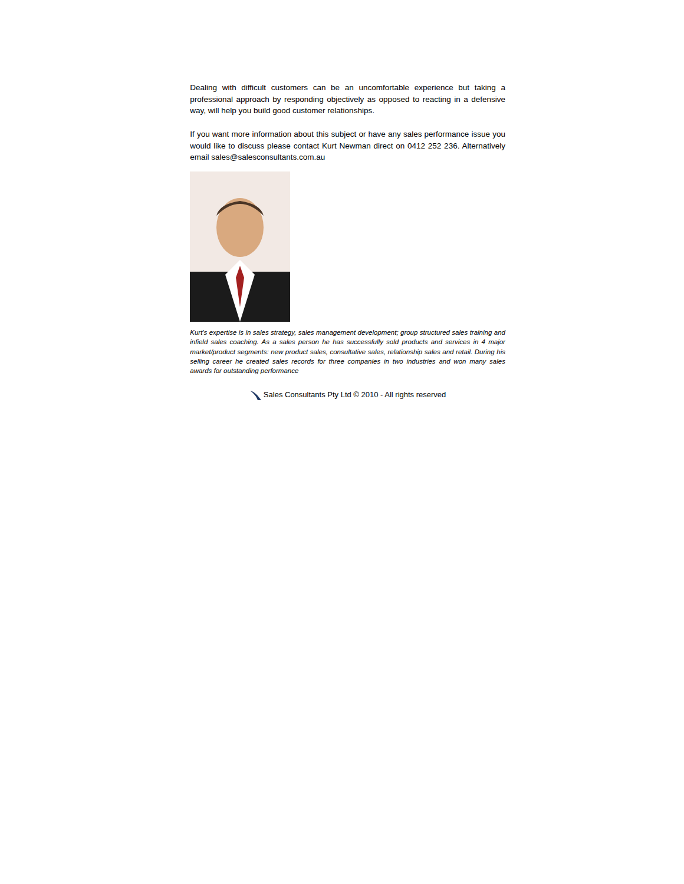Dealing with difficult customers can be an uncomfortable experience but taking a professional approach by responding objectively as opposed to reacting in a defensive way, will help you build good customer relationships.
If you want more information about this subject or have any sales performance issue you would like to discuss please contact Kurt Newman direct on 0412 252 236. Alternatively email sales@salesconsultants.com.au
Kurt's expertise is in sales strategy, sales management development; group structured sales training and infield sales coaching. As a sales person he has successfully sold products and services in 4 major market/product segments: new product sales, consultative sales, relationship sales and retail. During his selling career he created sales records for three companies in two industries and won many sales awards for outstanding performance
Sales Consultants Pty Ltd © 2010 - All rights reserved